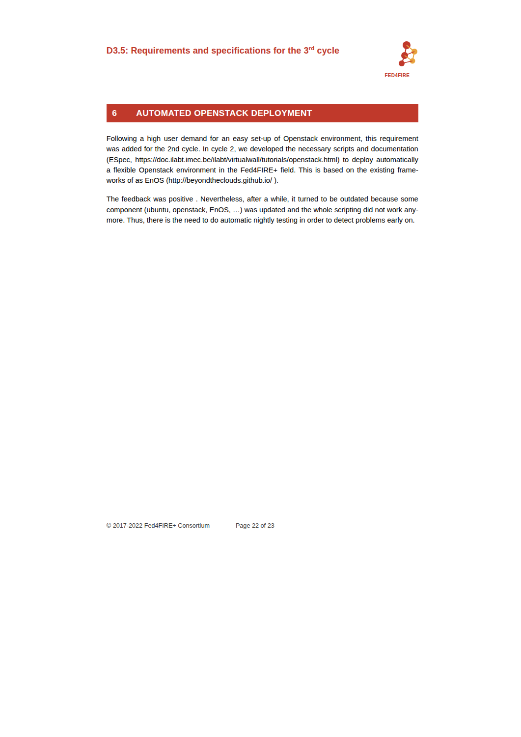D3.5: Requirements and specifications for the 3rd cycle
FED4FIRE
6 AUTOMATED OPENSTACK DEPLOYMENT
Following a high user demand for an easy set-up of Openstack environment, this requirement was added for the 2nd cycle. In cycle 2, we developed the necessary scripts and documentation (ESpec, https://doc.ilabt.imec.be/ilabt/virtualwall/tutorials/openstack.html) to deploy automatically a flexible Openstack environment in the Fed4FIRE+ field. This is based on the existing frameworks of as EnOS (http://beyondtheclouds.github.io/ ).
The feedback was positive . Nevertheless, after a while, it turned to be outdated because some component (ubuntu, openstack, EnOS, …) was updated and the whole scripting did not work anymore. Thus, there is the need to do automatic nightly testing in order to detect problems early on.
© 2017-2022 Fed4FIRE+ Consortium Page 22 of 23